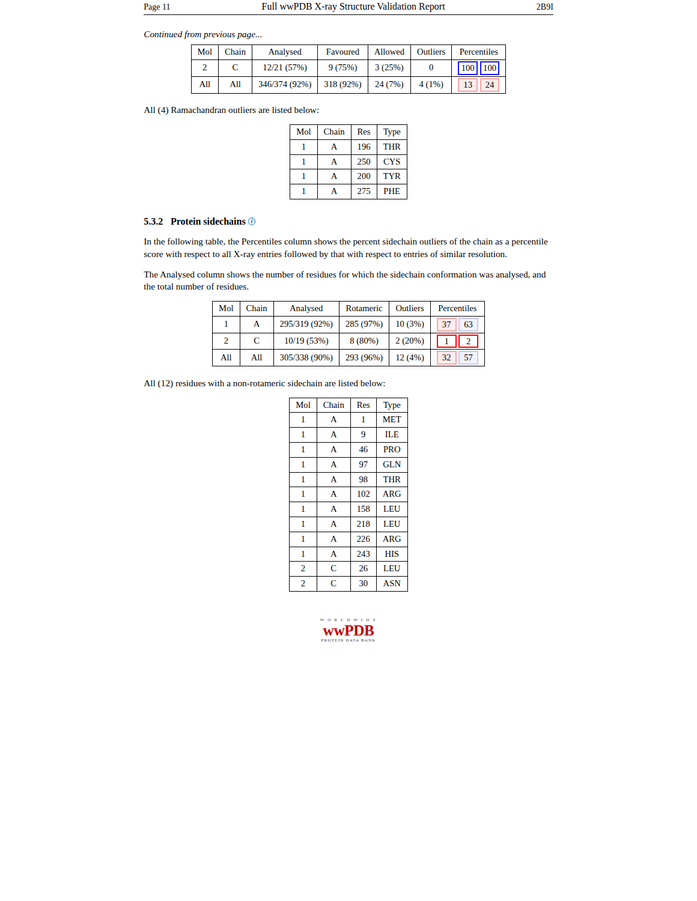Page 11
Full wwPDB X-ray Structure Validation Report
2B9I
Continued from previous page...
| Mol | Chain | Analysed | Favoured | Allowed | Outliers | Percentiles |
| --- | --- | --- | --- | --- | --- | --- |
| 2 | C | 12/21 (57%) | 9 (75%) | 3 (25%) | 0 | 100 100 |
| All | All | 346/374 (92%) | 318 (92%) | 24 (7%) | 4 (1%) | 13 24 |
All (4) Ramachandran outliers are listed below:
| Mol | Chain | Res | Type |
| --- | --- | --- | --- |
| 1 | A | 196 | THR |
| 1 | A | 250 | CYS |
| 1 | A | 200 | TYR |
| 1 | A | 275 | PHE |
5.3.2 Protein sidechainsi
In the following table, the Percentiles column shows the percent sidechain outliers of the chain as a percentile score with respect to all X-ray entries followed by that with respect to entries of similar resolution.
The Analysed column shows the number of residues for which the sidechain conformation was analysed, and the total number of residues.
| Mol | Chain | Analysed | Rotameric | Outliers | Percentiles |
| --- | --- | --- | --- | --- | --- |
| 1 | A | 295/319 (92%) | 285 (97%) | 10 (3%) | 37 63 |
| 2 | C | 10/19 (53%) | 8 (80%) | 2 (20%) | 1 2 |
| All | All | 305/338 (90%) | 293 (96%) | 12 (4%) | 32 57 |
All (12) residues with a non-rotameric sidechain are listed below:
| Mol | Chain | Res | Type |
| --- | --- | --- | --- |
| 1 | A | 1 | MET |
| 1 | A | 9 | ILE |
| 1 | A | 46 | PRO |
| 1 | A | 97 | GLN |
| 1 | A | 98 | THR |
| 1 | A | 102 | ARG |
| 1 | A | 158 | LEU |
| 1 | A | 218 | LEU |
| 1 | A | 226 | ARG |
| 1 | A | 243 | HIS |
| 2 | C | 26 | LEU |
| 2 | C | 30 | ASN |
W O R L D W I D E
ww PDB
PROTEIN DATA BANK